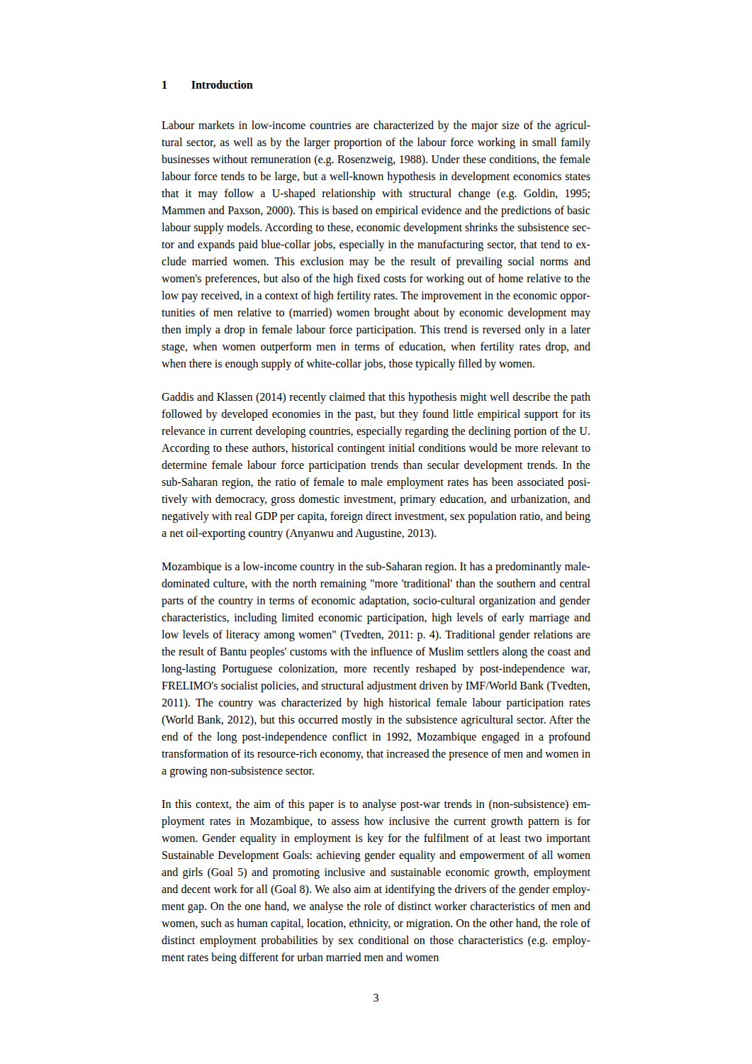1 Introduction
Labour markets in low-income countries are characterized by the major size of the agricultural sector, as well as by the larger proportion of the labour force working in small family businesses without remuneration (e.g. Rosenzweig, 1988). Under these conditions, the female labour force tends to be large, but a well-known hypothesis in development economics states that it may follow a U-shaped relationship with structural change (e.g. Goldin, 1995; Mammen and Paxson, 2000). This is based on empirical evidence and the predictions of basic labour supply models. According to these, economic development shrinks the subsistence sector and expands paid blue-collar jobs, especially in the manufacturing sector, that tend to exclude married women. This exclusion may be the result of prevailing social norms and women's preferences, but also of the high fixed costs for working out of home relative to the low pay received, in a context of high fertility rates. The improvement in the economic opportunities of men relative to (married) women brought about by economic development may then imply a drop in female labour force participation. This trend is reversed only in a later stage, when women outperform men in terms of education, when fertility rates drop, and when there is enough supply of white-collar jobs, those typically filled by women.
Gaddis and Klassen (2014) recently claimed that this hypothesis might well describe the path followed by developed economies in the past, but they found little empirical support for its relevance in current developing countries, especially regarding the declining portion of the U. According to these authors, historical contingent initial conditions would be more relevant to determine female labour force participation trends than secular development trends. In the sub-Saharan region, the ratio of female to male employment rates has been associated positively with democracy, gross domestic investment, primary education, and urbanization, and negatively with real GDP per capita, foreign direct investment, sex population ratio, and being a net oil-exporting country (Anyanwu and Augustine, 2013).
Mozambique is a low-income country in the sub-Saharan region. It has a predominantly male-dominated culture, with the north remaining "more 'traditional' than the southern and central parts of the country in terms of economic adaptation, socio-cultural organization and gender characteristics, including limited economic participation, high levels of early marriage and low levels of literacy among women" (Tvedten, 2011: p. 4). Traditional gender relations are the result of Bantu peoples' customs with the influence of Muslim settlers along the coast and long-lasting Portuguese colonization, more recently reshaped by post-independence war, FRELIMO's socialist policies, and structural adjustment driven by IMF/World Bank (Tvedten, 2011). The country was characterized by high historical female labour participation rates (World Bank, 2012), but this occurred mostly in the subsistence agricultural sector. After the end of the long post-independence conflict in 1992, Mozambique engaged in a profound transformation of its resource-rich economy, that increased the presence of men and women in a growing non-subsistence sector.
In this context, the aim of this paper is to analyse post-war trends in (non-subsistence) employment rates in Mozambique, to assess how inclusive the current growth pattern is for women. Gender equality in employment is key for the fulfilment of at least two important Sustainable Development Goals: achieving gender equality and empowerment of all women and girls (Goal 5) and promoting inclusive and sustainable economic growth, employment and decent work for all (Goal 8). We also aim at identifying the drivers of the gender employment gap. On the one hand, we analyse the role of distinct worker characteristics of men and women, such as human capital, location, ethnicity, or migration. On the other hand, the role of distinct employment probabilities by sex conditional on those characteristics (e.g. employment rates being different for urban married men and women
3